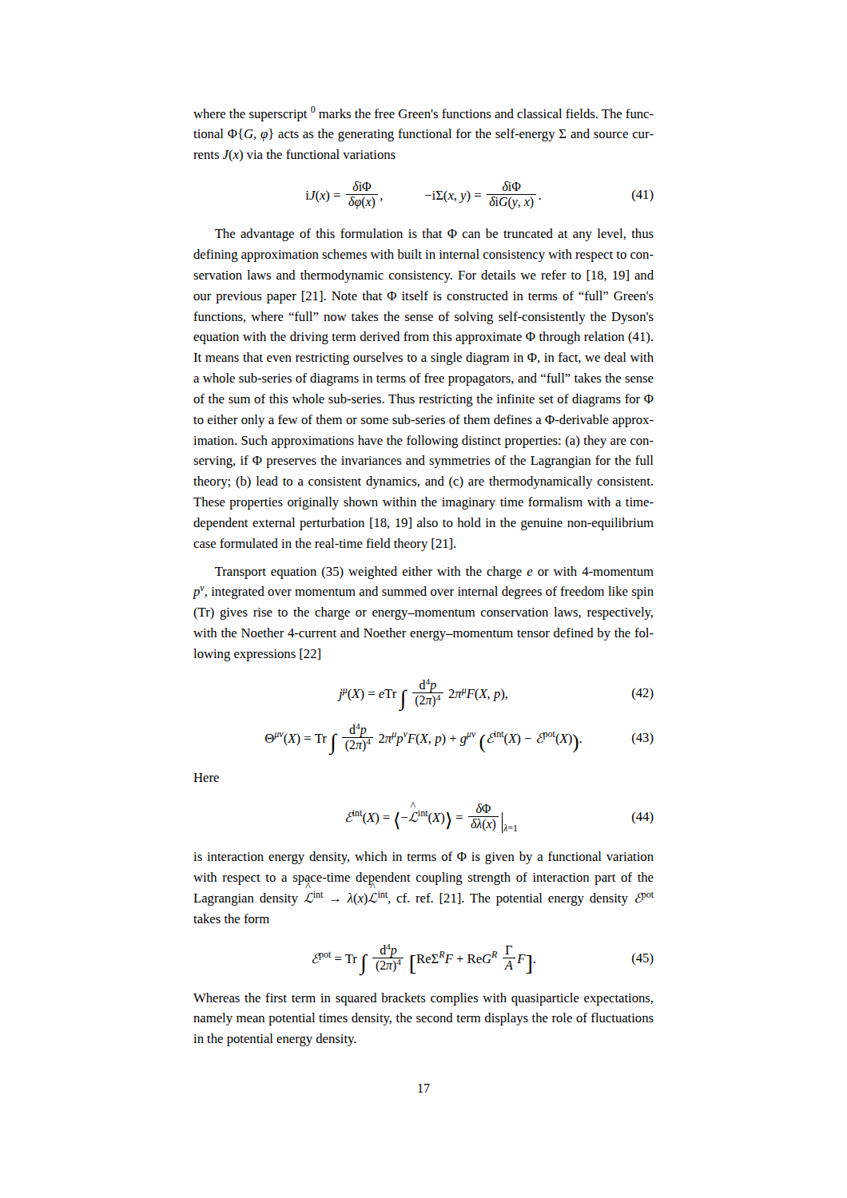where the superscript 0 marks the free Green's functions and classical fields. The functional Φ{G, φ} acts as the generating functional for the self-energy Σ and source currents J(x) via the functional variations
iJ(x) = δi Φ δφ(x), −i Σ(x, y) = δi Φ δiG(y, x). (41)
The advantage of this formulation is that Φ can be truncated at any level, thus defining approximation schemes with built in internal consistency with respect to conservation laws and thermodynamic consistency. For details we refer to [18, 19] and our previous paper [21]. Note that Φ itself is constructed in terms of “full” Green's functions, where “full” now takes the sense of solving self-consistently the Dyson's equation with the driving term derived from this approximate Φ through relation (41). It means that even restricting ourselves to a single diagram in Φ, in fact, we deal with a whole sub-series of diagrams in terms of free propagators, and “full” takes the sense of the sum of this whole sub-series. Thus restricting the infinite set of diagrams for Φ to either only a few of them or some sub-series of them defines a Φ-derivable approximation. Such approximations have the following distinct properties: (a) they are conserving, if Φ preserves the invariances and symmetries of the Lagrangian for the full theory; (b) lead to a consistent dynamics, and (c) are thermodynamically consistent. These properties originally shown within the imaginary time formalism with a time-dependent external perturbation [18, 19] also to hold in the genuine non-equilibrium case formulated in the real-time field theory [21].
Transport equation (35) weighted either with the charge e or with 4-momentum pν, integrated over momentum and summed over internal degrees of freedom like spin (Tr) gives rise to the charge or energy–momentum conservation laws, respectively, with the Noether 4-current and Noether energy–momentum tensor defined by the following expressions [22]
jμ(X) = eTr ∫ d 4 p(2π)4 2πμF(X, p), (42)
Θμν(X) = Tr ∫ d 4 p(2π)4 2πμpνF(X, p) + gμν (ℰint(X) − ℰpot(X)). (43)
Here
ℰint(X) = ⟨−^ℒ int(X)⟩ = δ Φ δλ(x) λ=1 (44)
is interaction energy density, which in terms of Φ is given by a functional variation with respect to a space-time dependent coupling strength of interaction part of the Lagrangian density ^ℒ int → λ(x)^ℒ int, cf. ref. [21]. The potential energy density ℰpot takes the form
ℰpot = Tr ∫ d 4 p(2π)4 [Re ΣRF + Re GR ΓA F]. (45)
Whereas the first term in squared brackets complies with quasiparticle expectations, namely mean potential times density, the second term displays the role of fluctuations in the potential energy density.
17